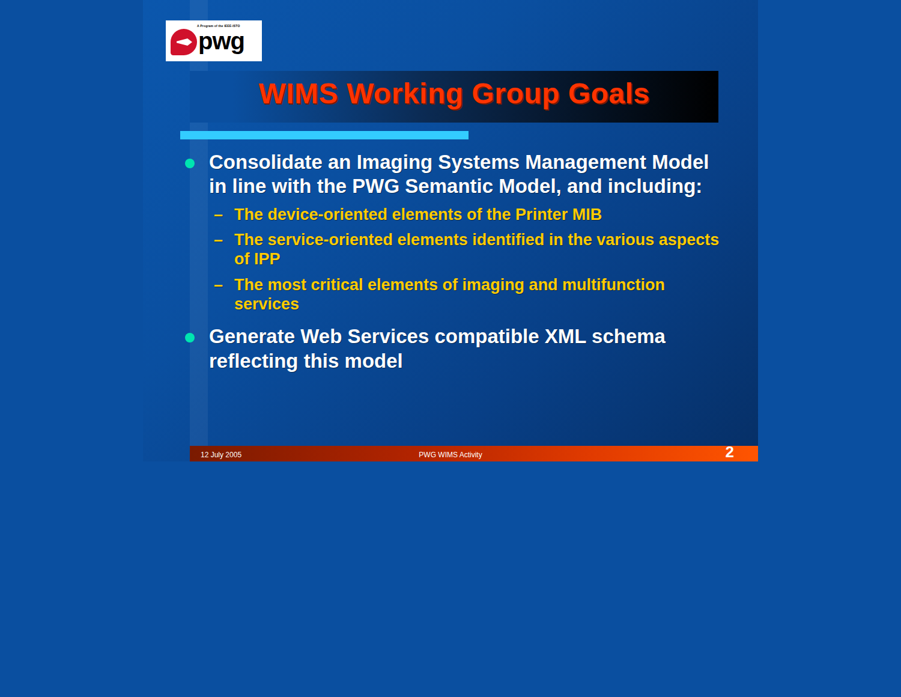A Program of the IEEE-ISTO
pwg
WIMS Working Group Goals
Consolidate an Imaging Systems Management Model in line with the PWG Semantic Model, and including:
The device-oriented elements of the Printer MIB
The service-oriented elements identified in the various aspects of IPP
The most critical elements of imaging and multifunction services
Generate Web Services compatible XML schema reflecting this model
12 July 2005
PWG WIMS Activity
2